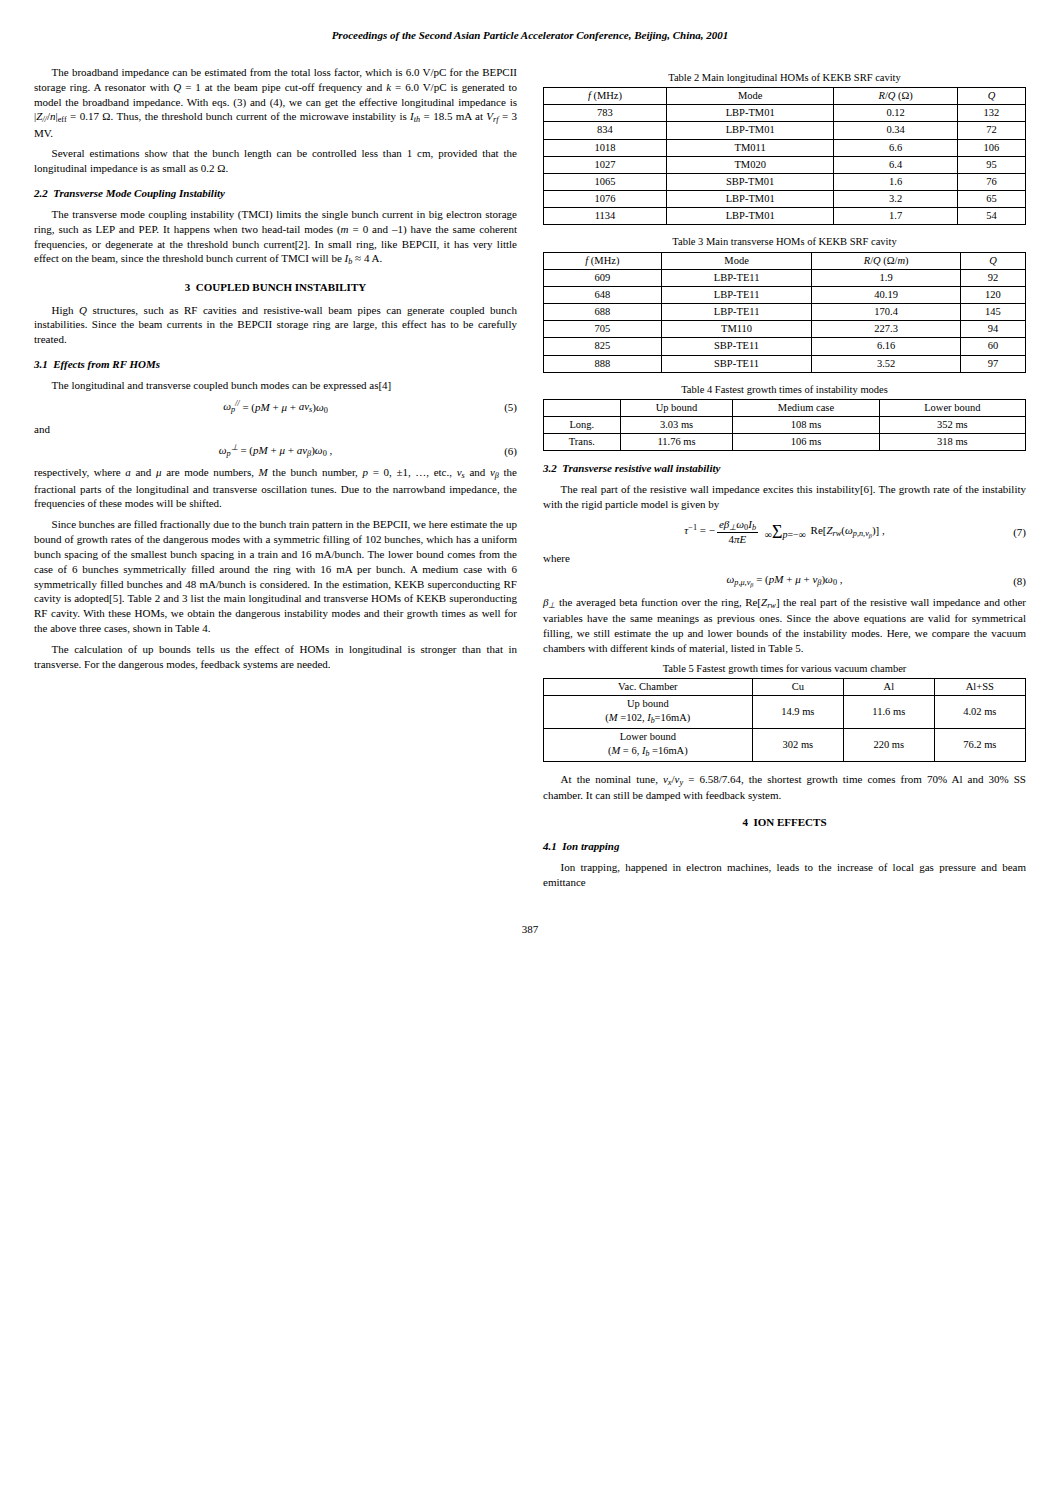Proceedings of the Second Asian Particle Accelerator Conference, Beijing, China, 2001
The broadband impedance can be estimated from the total loss factor, which is 6.0 V/pC for the BEPCII storage ring. A resonator with Q = 1 at the beam pipe cut-off frequency and k = 6.0 V/pC is generated to model the broadband impedance. With eqs. (3) and (4), we can get the effective longitudinal impedance is |Z///n|eff = 0.17 Ω. Thus, the threshold bunch current of the microwave instability is Ith = 18.5 mA at Vrf = 3 MV.
Several estimations show that the bunch length can be controlled less than 1 cm, provided that the longitudinal impedance is as small as 0.2 Ω.
2.2 Transverse Mode Coupling Instability
The transverse mode coupling instability (TMCI) limits the single bunch current in big electron storage ring, such as LEP and PEP. It happens when two head-tail modes (m = 0 and –1) have the same coherent frequencies, or degenerate at the threshold bunch current[2]. In small ring, like BEPCII, it has very little effect on the beam, since the threshold bunch current of TMCI will be Ib ≈ 4 A.
3 COUPLED BUNCH INSTABILITY
High Q structures, such as RF cavities and resistive-wall beam pipes can generate coupled bunch instabilities. Since the beam currents in the BEPCII storage ring are large, this effect has to be carefully treated.
3.1 Effects from RF HOMs
The longitudinal and transverse coupled bunch modes can be expressed as[4]
ωp// = (pM + μ + aνs)ω0 (5)
and
ωp⊥ = (pM + μ + aνβ)ω0 , (6)
respectively, where a and μ are mode numbers, M the bunch number, p = 0, ±1, …, etc., νs and νβ the fractional parts of the longitudinal and transverse oscillation tunes. Due to the narrowband impedance, the frequencies of these modes will be shifted.
Since bunches are filled fractionally due to the bunch train pattern in the BEPCII, we here estimate the up bound of growth rates of the dangerous modes with a symmetric filling of 102 bunches, which has a uniform bunch spacing of the smallest bunch spacing in a train and 16 mA/bunch. The lower bound comes from the case of 6 bunches symmetrically filled around the ring with 16 mA per bunch. A medium case with 6 symmetrically filled bunches and 48 mA/bunch is considered. In the estimation, KEKB superconducting RF cavity is adopted[5]. Table 2 and 3 list the main longitudinal and transverse HOMs of KEKB superonducting RF cavity. With these HOMs, we obtain the dangerous instability modes and their growth times as well for the above three cases, shown in Table 4.
The calculation of up bounds tells us the effect of HOMs in longitudinal is stronger than that in transverse. For the dangerous modes, feedback systems are needed.
Table 2 Main longitudinal HOMs of KEKB SRF cavity
| f (MHz) | Mode | R / Q (Ω) | Q |
| --- | --- | --- | --- |
| 783 | LBP-TM01 | 0.12 | 132 |
| 834 | LBP-TM01 | 0.34 | 72 |
| 1018 | TM011 | 6.6 | 106 |
| 1027 | TM020 | 6.4 | 95 |
| 1065 | SBP-TM01 | 1.6 | 76 |
| 1076 | LBP-TM01 | 3.2 | 65 |
| 1134 | LBP-TM01 | 1.7 | 54 |
Table 3 Main transverse HOMs of KEKB SRF cavity
| f (MHz) | Mode | R / Q (Ω/ m ) | Q |
| --- | --- | --- | --- |
| 609 | LBP-TE11 | 1.9 | 92 |
| 648 | LBP-TE11 | 40.19 | 120 |
| 688 | LBP-TE11 | 170.4 | 145 |
| 705 | TM110 | 227.3 | 94 |
| 825 | SBP-TE11 | 6.16 | 60 |
| 888 | SBP-TE11 | 3.52 | 97 |
Table 4 Fastest growth times of instability modes
| | Up bound | Medium case | Lower bound |
| --- | --- | --- | --- |
| Long. | 3.03 ms | 108 ms | 352 ms |
| Trans. | 11.76 ms | 106 ms | 318 ms |
3.2 Transverse resistive wall instability
The real part of the resistive wall impedance excites this instability[6]. The growth rate of the instability with the rigid particle model is given by
τ−1 = −eβ⊥ω0Ib 4πE ∞Σp=−∞ Re[Zrw(ωp,n,νβ)] , (7)
where
ωp,μ,νβ = (pM + μ + νβ)ω0 , (8)
β⊥ the averaged beta function over the ring, Re[Zrw] the real part of the resistive wall impedance and other variables have the same meanings as previous ones. Since the above equations are valid for symmetrical filling, we still estimate the up and lower bounds of the instability modes. Here, we compare the vacuum chambers with different kinds of material, listed in Table 5.
Table 5 Fastest growth times for various vacuum chamber
| Vac. Chamber | Cu | Al | Al+SS |
| --- | --- | --- | --- |
| Up bound ( M =102, I b =16mA) | 14.9 ms | 11.6 ms | 4.02 ms |
| Lower bound ( M = 6, I b =16mA) | 302 ms | 220 ms | 76.2 ms |
At the nominal tune, νx/νy = 6.58/7.64, the shortest growth time comes from 70% Al and 30% SS chamber. It can still be damped with feedback system.
4 ION EFFECTS
4.1 Ion trapping
Ion trapping, happened in electron machines, leads to the increase of local gas pressure and beam emittance
387